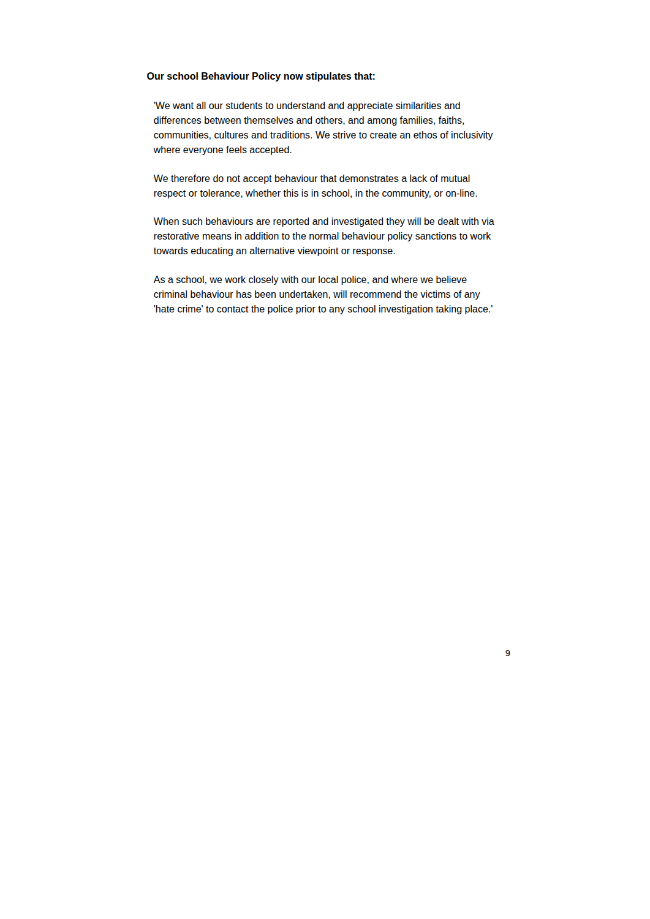Our school Behaviour Policy now stipulates that:
'We want all our students to understand and appreciate similarities and differences between themselves and others, and among families, faiths, communities, cultures and traditions. We strive to create an ethos of inclusivity where everyone feels accepted.
We therefore do not accept behaviour that demonstrates a lack of mutual respect or tolerance, whether this is in school, in the community, or on-line.
When such behaviours are reported and investigated they will be dealt with via restorative means in addition to the normal behaviour policy sanctions to work towards educating an alternative viewpoint or response.
As a school, we work closely with our local police, and where we believe criminal behaviour has been undertaken, will recommend the victims of any 'hate crime' to contact the police prior to any school investigation taking place.'
9